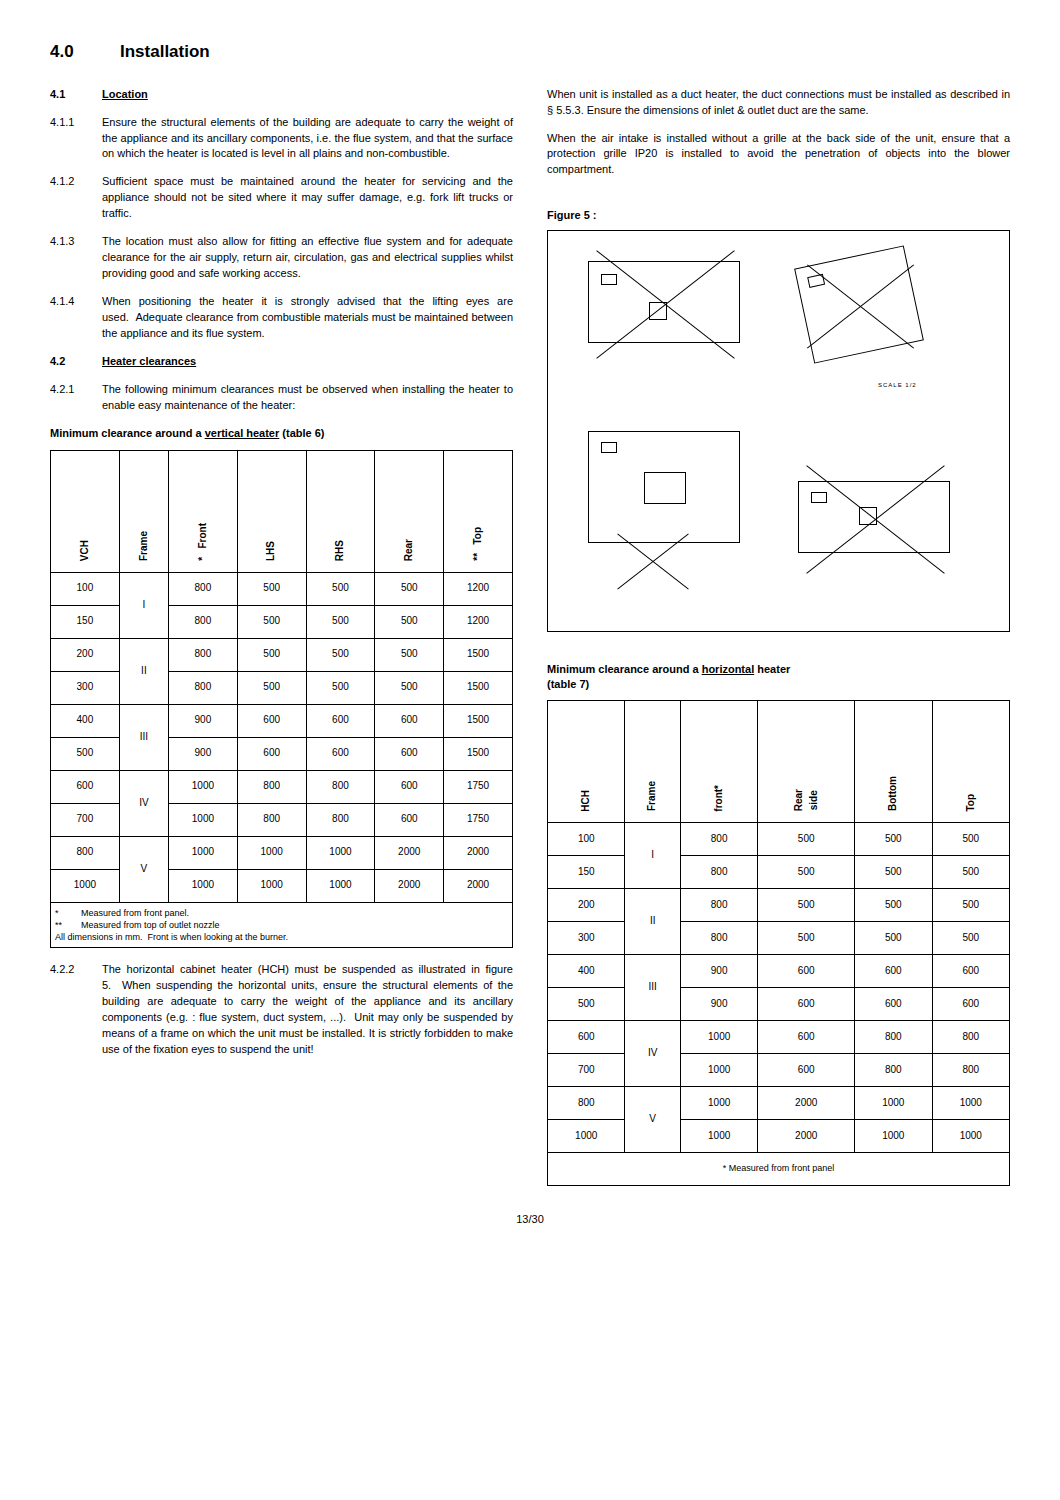4.0 Installation
4.1 Location
4.1.1
Ensure the structural elements of the building are adequate to carry the weight of the appliance and its ancillary components, i.e. the flue system, and that the surface on which the heater is located is level in all plains and non-combustible.
4.1.2
Sufficient space must be maintained around the heater for servicing and the appliance should not be sited where it may suffer damage, e.g. fork lift trucks or traffic.
4.1.3
The location must also allow for fitting an effective flue system and for adequate clearance for the air supply, return air, circulation, gas and electrical supplies whilst providing good and safe working access.
4.1.4
When positioning the heater it is strongly advised that the lifting eyes are used. Adequate clearance from combustible materials must be maintained between the appliance and its flue system.
4.2 Heater clearances
4.2.1
The following minimum clearances must be observed when installing the heater to enable easy maintenance of the heater:
Minimum clearance around a vertical heater (table 6)
| VCH | Frame | * Front | LHS | RHS | Rear | ** Top |
| --- | --- | --- | --- | --- | --- | --- |
| 100 | I | 800 | 500 | 500 | 500 | 1200 |
| 150 | 800 | 500 | 500 | 500 | 1200 |
| 200 | II | 800 | 500 | 500 | 500 | 1500 |
| 300 | 800 | 500 | 500 | 500 | 1500 |
| 400 | III | 900 | 600 | 600 | 600 | 1500 |
| 500 | 900 | 600 | 600 | 600 | 1500 |
| 600 | IV | 1000 | 800 | 800 | 600 | 1750 |
| 700 | 1000 | 800 | 800 | 600 | 1750 |
| 800 | V | 1000 | 1000 | 1000 | 2000 | 2000 |
| 1000 | 1000 | 1000 | 1000 | 2000 | 2000 |
| * Measured from front panel. ** Measured from top of outlet nozzle All dimensions in mm. Front is when looking at the burner. |
4.2.2
The horizontal cabinet heater (HCH) must be suspended as illustrated in figure 5. When suspending the horizontal units, ensure the structural elements of the building are adequate to carry the weight of the appliance and its ancillary components (e.g. : flue system, duct system, ...). Unit may only be suspended by means of a frame on which the unit must be installed. It is strictly forbidden to make use of the fixation eyes to suspend the unit!
When unit is installed as a duct heater, the duct connections must be installed as described in § 5.5.3. Ensure the dimensions of inlet & outlet duct are the same.
When the air intake is installed without a grille at the back side of the unit, ensure that a protection grille IP20 is installed to avoid the penetration of objects into the blower compartment.
Figure 5 :
SCALE 1/2
Minimum clearance around a horizontal heater
(table 7)
| HCH | Frame | front* | Rear side | Bottom | Top |
| --- | --- | --- | --- | --- | --- |
| 100 | I | 800 | 500 | 500 | 500 |
| 150 | 800 | 500 | 500 | 500 |
| 200 | II | 800 | 500 | 500 | 500 |
| 300 | 800 | 500 | 500 | 500 |
| 400 | III | 900 | 600 | 600 | 600 |
| 500 | 900 | 600 | 600 | 600 |
| 600 | IV | 1000 | 600 | 800 | 800 |
| 700 | 1000 | 600 | 800 | 800 |
| 800 | V | 1000 | 2000 | 1000 | 1000 |
| 1000 | 1000 | 2000 | 1000 | 1000 |
| * Measured from front panel |
13/30